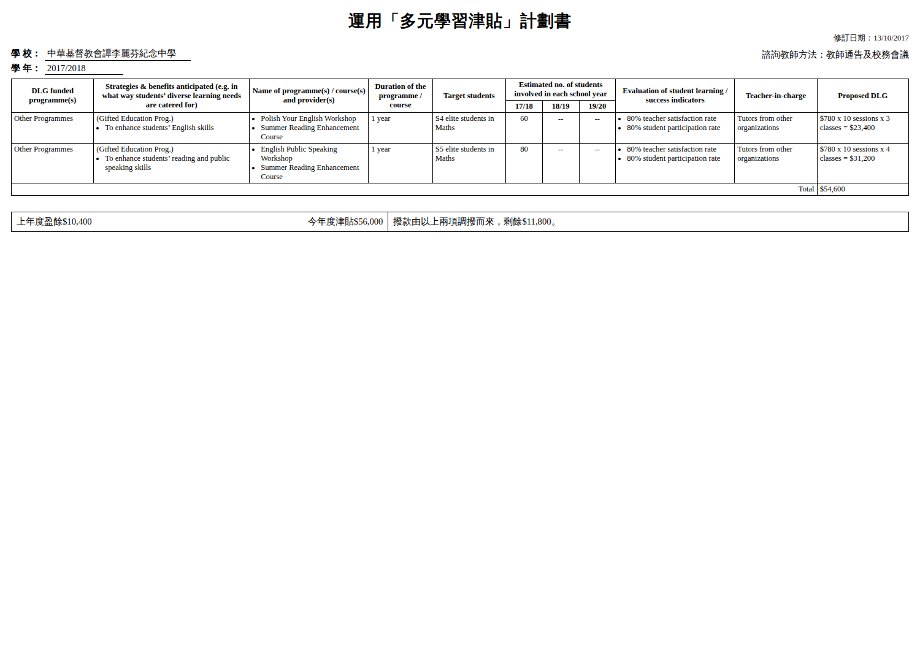運用「多元學習津貼」計劃書
修訂日期：13/10/2017
學 校：中華基督教會譚李麗芬紀念中學
諮詢教師方法：教師通告及校務會議
學 年：2017/2018
| DLG funded programme(s) | Strategies & benefits anticipated (e.g. in what way students’ diverse learning needs are catered for) | Name of programme(s) / course(s) and provider(s) | Duration of the programme / course | Target students | Estimated no. of students involved in each school year | Evaluation of student learning / success indicators | Teacher-in-charge | Proposed DLG |
| --- | --- | --- | --- | --- | --- | --- | --- | --- |
| 17/18 | 18/19 | 19/20 |
| Other Programmes | (Gifted Education Prog.) To enhance students’ English skills | Polish Your English Workshop Summer Reading Enhancement Course | 1 year | S4 elite students in Maths | 60 | -- | -- | 80% teacher satisfaction rate 80% student participation rate | Tutors from other organizations | $780 x 10 sessions x 3 classes = $23,400 |
| Other Programmes | (Gifted Education Prog.) To enhance students’ reading and public speaking skills | English Public Speaking Workshop Summer Reading Enhancement Course | 1 year | S5 elite students in Maths | 80 | -- | -- | 80% teacher satisfaction rate 80% student participation rate | Tutors from other organizations | $780 x 10 sessions x 4 classes = $31,200 |
| Total | $54,600 |
| 上年度盈餘$10,400 今年度津貼$56,000 | 撥款由以上兩項調撥而來，剩餘$11,800。 |